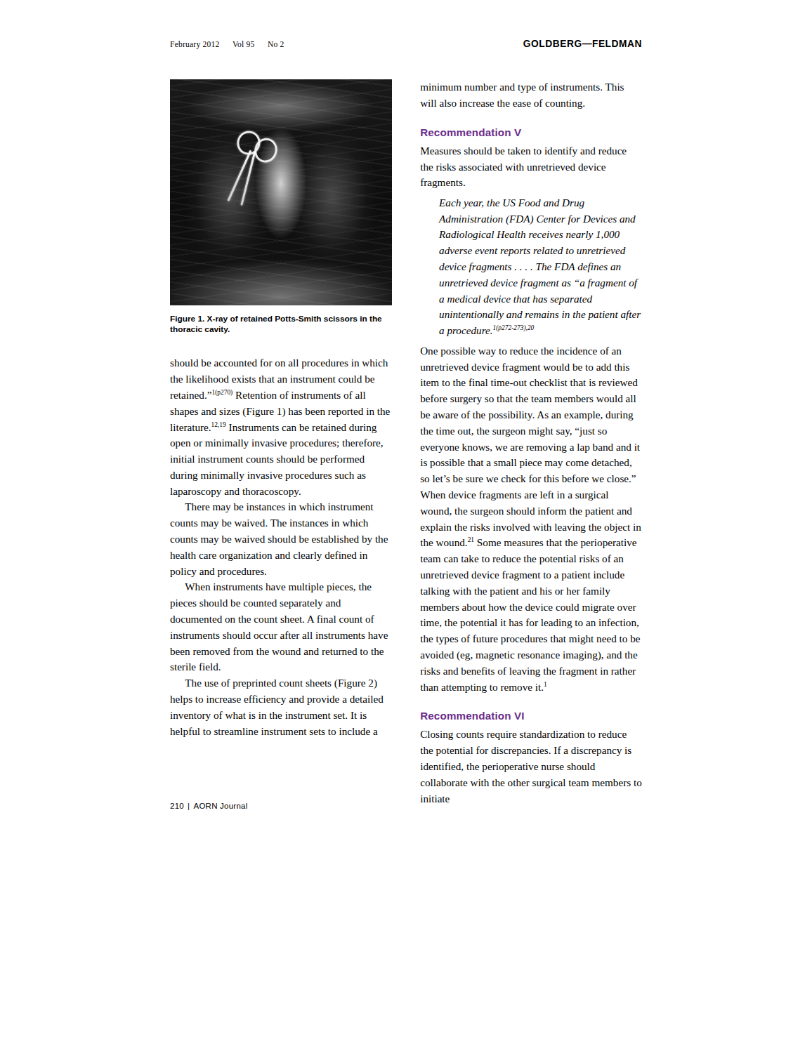February 2012Vol 95 No 2
GOLDBERG—FELDMAN
Figure 1. X-ray of retained Potts-Smith scissors in the thoracic cavity.
should be accounted for on all procedures in which the likelihood exists that an instrument could be retained.”1(p270) Retention of instruments of all shapes and sizes (Figure 1) has been reported in the literature.12,19 Instruments can be retained during open or minimally invasive procedures; therefore, initial instrument counts should be performed during minimally invasive procedures such as laparoscopy and thoracoscopy.
There may be instances in which instrument counts may be waived. The instances in which counts may be waived should be established by the health care organization and clearly defined in policy and procedures.
When instruments have multiple pieces, the pieces should be counted separately and documented on the count sheet. A final count of instruments should occur after all instruments have been removed from the wound and returned to the sterile field.
The use of preprinted count sheets (Figure 2) helps to increase efficiency and provide a detailed inventory of what is in the instrument set. It is helpful to streamline instrument sets to include a
minimum number and type of instruments. This will also increase the ease of counting.
Recommendation V
Measures should be taken to identify and reduce the risks associated with unretrieved device fragments.
Each year, the US Food and Drug Administration (FDA) Center for Devices and Radiological Health receives nearly 1,000 adverse event reports related to unretrieved device fragments . . . . The FDA defines an unretrieved device fragment as “a fragment of a medical device that has separated unintentionally and remains in the patient after a procedure.1(p272-273),20
One possible way to reduce the incidence of an unretrieved device fragment would be to add this item to the final time-out checklist that is reviewed before surgery so that the team members would all be aware of the possibility. As an example, during the time out, the surgeon might say, “just so everyone knows, we are removing a lap band and it is possible that a small piece may come detached, so let’s be sure we check for this before we close.” When device fragments are left in a surgical wound, the surgeon should inform the patient and explain the risks involved with leaving the object in the wound.21 Some measures that the perioperative team can take to reduce the potential risks of an unretrieved device fragment to a patient include talking with the patient and his or her family members about how the device could migrate over time, the potential it has for leading to an infection, the types of future procedures that might need to be avoided (eg, magnetic resonance imaging), and the risks and benefits of leaving the fragment in rather than attempting to remove it.1
Recommendation VI
Closing counts require standardization to reduce the potential for discrepancies. If a discrepancy is identified, the perioperative nurse should collaborate with the other surgical team members to initiate
210|AORN Journal